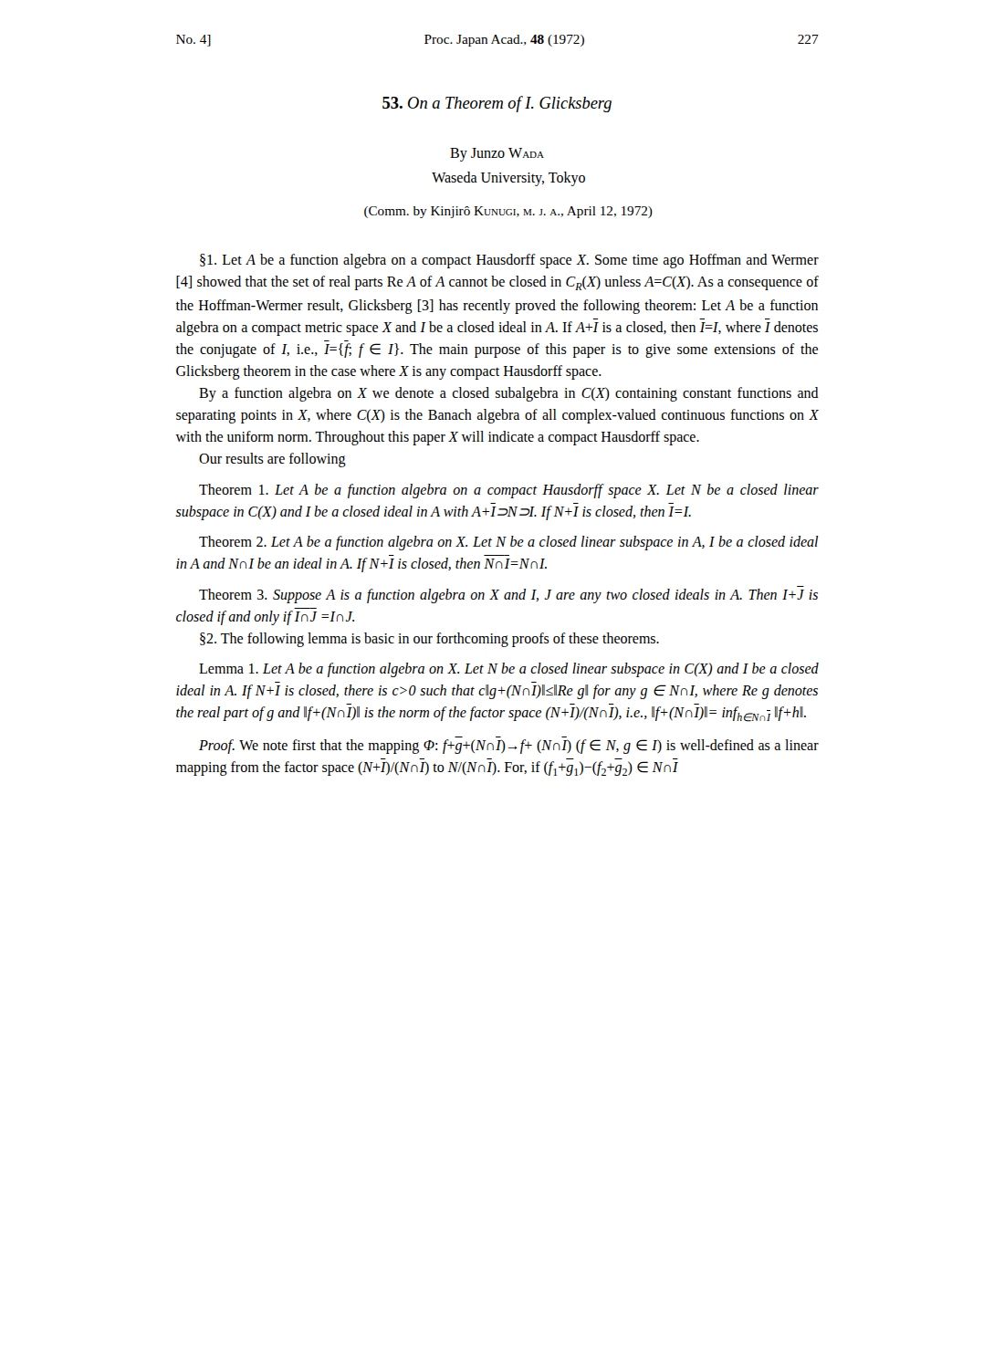No. 4] Proc. Japan Acad., 48 (1972) 227
53. On a Theorem of I. Glicksberg
By Junzo Wada
Waseda University, Tokyo
(Comm. by Kinjirô Kunugi, m. j. a., April 12, 1972)
§1. Let A be a function algebra on a compact Hausdorff space X. Some time ago Hoffman and Wermer [4] showed that the set of real parts Re A of A cannot be closed in CR(X) unless A=C(X). As a consequence of the Hoffman-Wermer result, Glicksberg [3] has recently proved the following theorem: Let A be a function algebra on a compact metric space X and I be a closed ideal in A. If A+I is a closed, then I=I, where I denotes the conjugate of I, i.e., I={f; f ∈ I}. The main purpose of this paper is to give some extensions of the Glicksberg theorem in the case where X is any compact Hausdorff space.
By a function algebra on X we denote a closed subalgebra in C(X) containing constant functions and separating points in X, where C(X) is the Banach algebra of all complex-valued continuous functions on X with the uniform norm. Throughout this paper X will indicate a compact Hausdorff space.
Our results are following
Theorem 1. Let A be a function algebra on a compact Hausdorff space X. Let N be a closed linear subspace in C(X) and I be a closed ideal in A with A+I⊃N⊃I. If N+I is closed, then I=I.
Theorem 2. Let A be a function algebra on X. Let N be a closed linear subspace in A, I be a closed ideal in A and N∩I be an ideal in A. If N+I is closed, then N∩I=N∩I.
Theorem 3. Suppose A is a function algebra on X and I, J are any two closed ideals in A. Then I+J is closed if and only if I∩J =I∩J.
§2. The following lemma is basic in our forthcoming proofs of these theorems.
Lemma 1. Let A be a function algebra on X. Let N be a closed linear subspace in C(X) and I be a closed ideal in A. If N+I is closed, there is c>0 such that c‖g+(N∩I)‖≤‖Re g‖ for any g ∈ N∩I, where Re g denotes the real part of g and ‖f+(N∩I)‖ is the norm of the factor space (N+I)/(N∩I), i.e., ‖f+(N∩I)‖= infh∈N∩I ‖f+h‖.
Proof. We note first that the mapping Φ: f+g+(N∩I)→f+ (N∩I) (f ∈ N, g ∈ I) is well-defined as a linear mapping from the factor space (N+I)/(N∩I) to N/(N∩I). For, if (f1+g1)−(f2+g2) ∈ N∩I